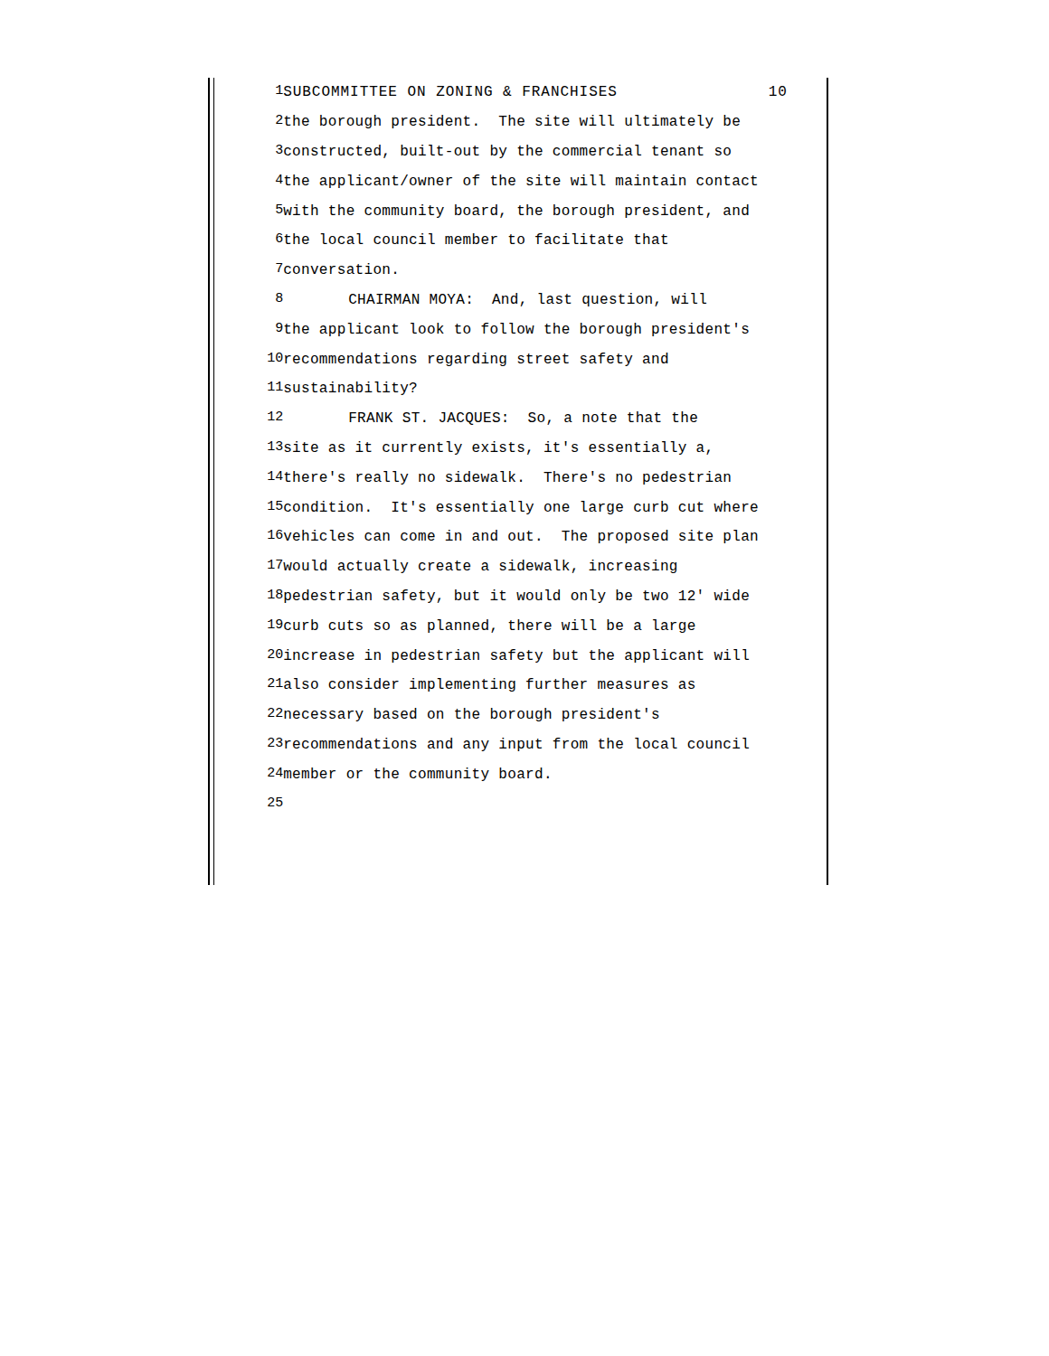| 1 | SUBCOMMITTEE ON ZONING & FRANCHISES 10 |
| 2 | the borough president. The site will ultimately be |
| 3 | constructed, built-out by the commercial tenant so |
| 4 | the applicant/owner of the site will maintain contact |
| 5 | with the community board, the borough president, and |
| 6 | the local council member to facilitate that |
| 7 | conversation. |
| 8 | CHAIRMAN MOYA: And, last question, will |
| 9 | the applicant look to follow the borough president's |
| 10 | recommendations regarding street safety and |
| 11 | sustainability? |
| 12 | FRANK ST. JACQUES: So, a note that the |
| 13 | site as it currently exists, it's essentially a, |
| 14 | there's really no sidewalk. There's no pedestrian |
| 15 | condition. It's essentially one large curb cut where |
| 16 | vehicles can come in and out. The proposed site plan |
| 17 | would actually create a sidewalk, increasing |
| 18 | pedestrian safety, but it would only be two 12' wide |
| 19 | curb cuts so as planned, there will be a large |
| 20 | increase in pedestrian safety but the applicant will |
| 21 | also consider implementing further measures as |
| 22 | necessary based on the borough president's |
| 23 | recommendations and any input from the local council |
| 24 | member or the community board. |
| 25 | |